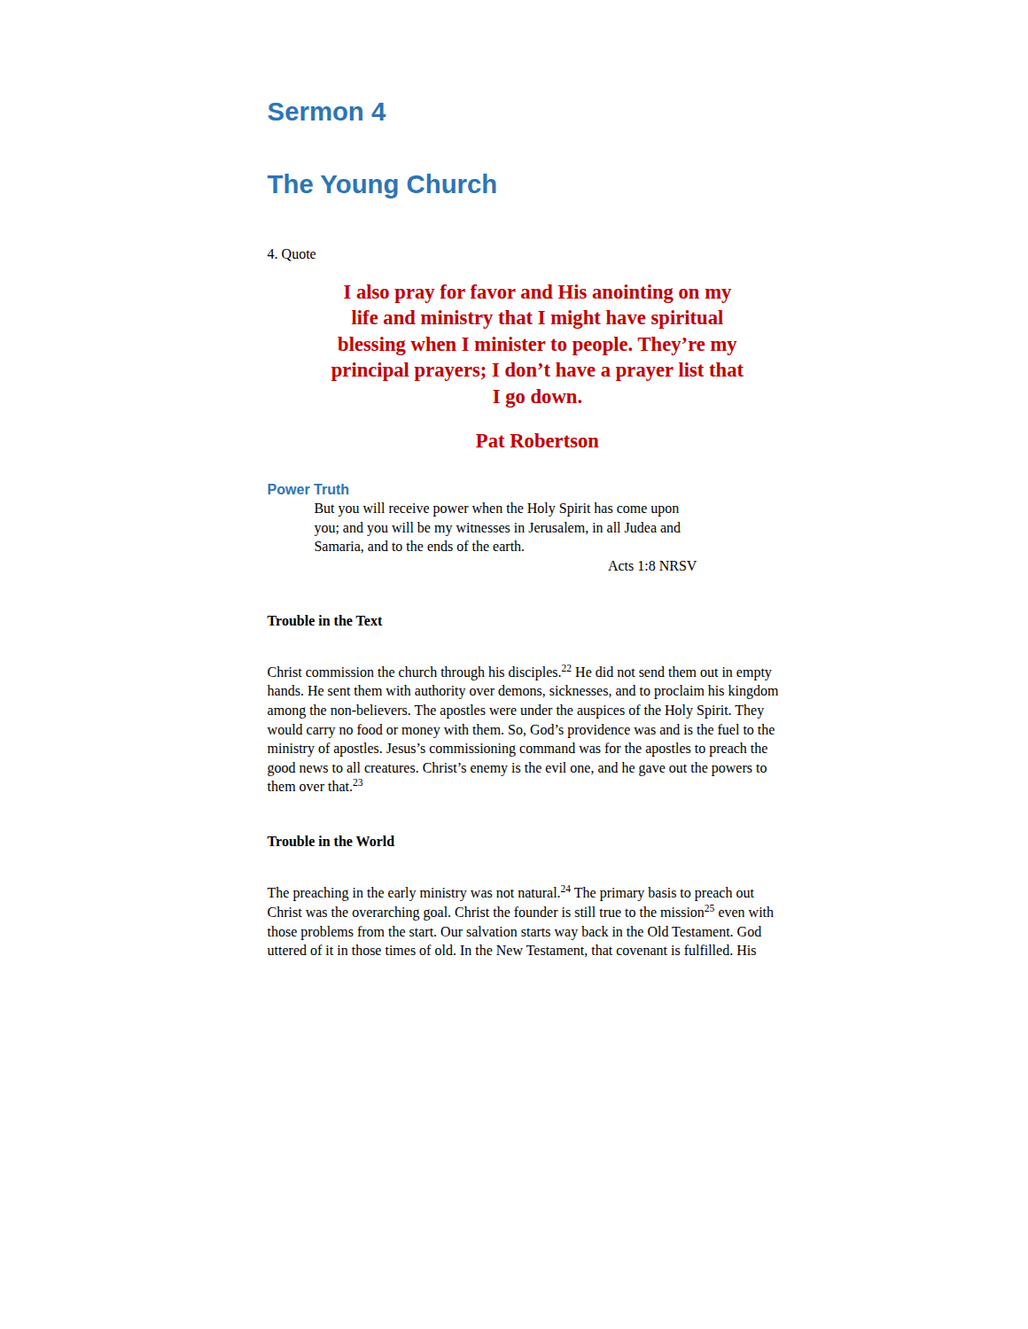Sermon 4
The Young Church
4. Quote
I also pray for favor and His anointing on my life and ministry that I might have spiritual blessing when I minister to people. They’re my principal prayers; I don’t have a prayer list that I go down. Pat Robertson
Power Truth
But you will receive power when the Holy Spirit has come upon you; and you will be my witnesses in Jerusalem, in all Judea and Samaria, and to the ends of the earth.
Acts 1:8 NRSV
Trouble in the Text
Christ commission the church through his disciples.22 He did not send them out in empty hands. He sent them with authority over demons, sicknesses, and to proclaim his kingdom among the non-believers. The apostles were under the auspices of the Holy Spirit. They would carry no food or money with them. So, God’s providence was and is the fuel to the ministry of apostles. Jesus’s commissioning command was for the apostles to preach the good news to all creatures. Christ’s enemy is the evil one, and he gave out the powers to them over that.23
Trouble in the World
The preaching in the early ministry was not natural.24 The primary basis to preach out Christ was the overarching goal. Christ the founder is still true to the mission25 even with those problems from the start. Our salvation starts way back in the Old Testament. God uttered of it in those times of old. In the New Testament, that covenant is fulfilled. His